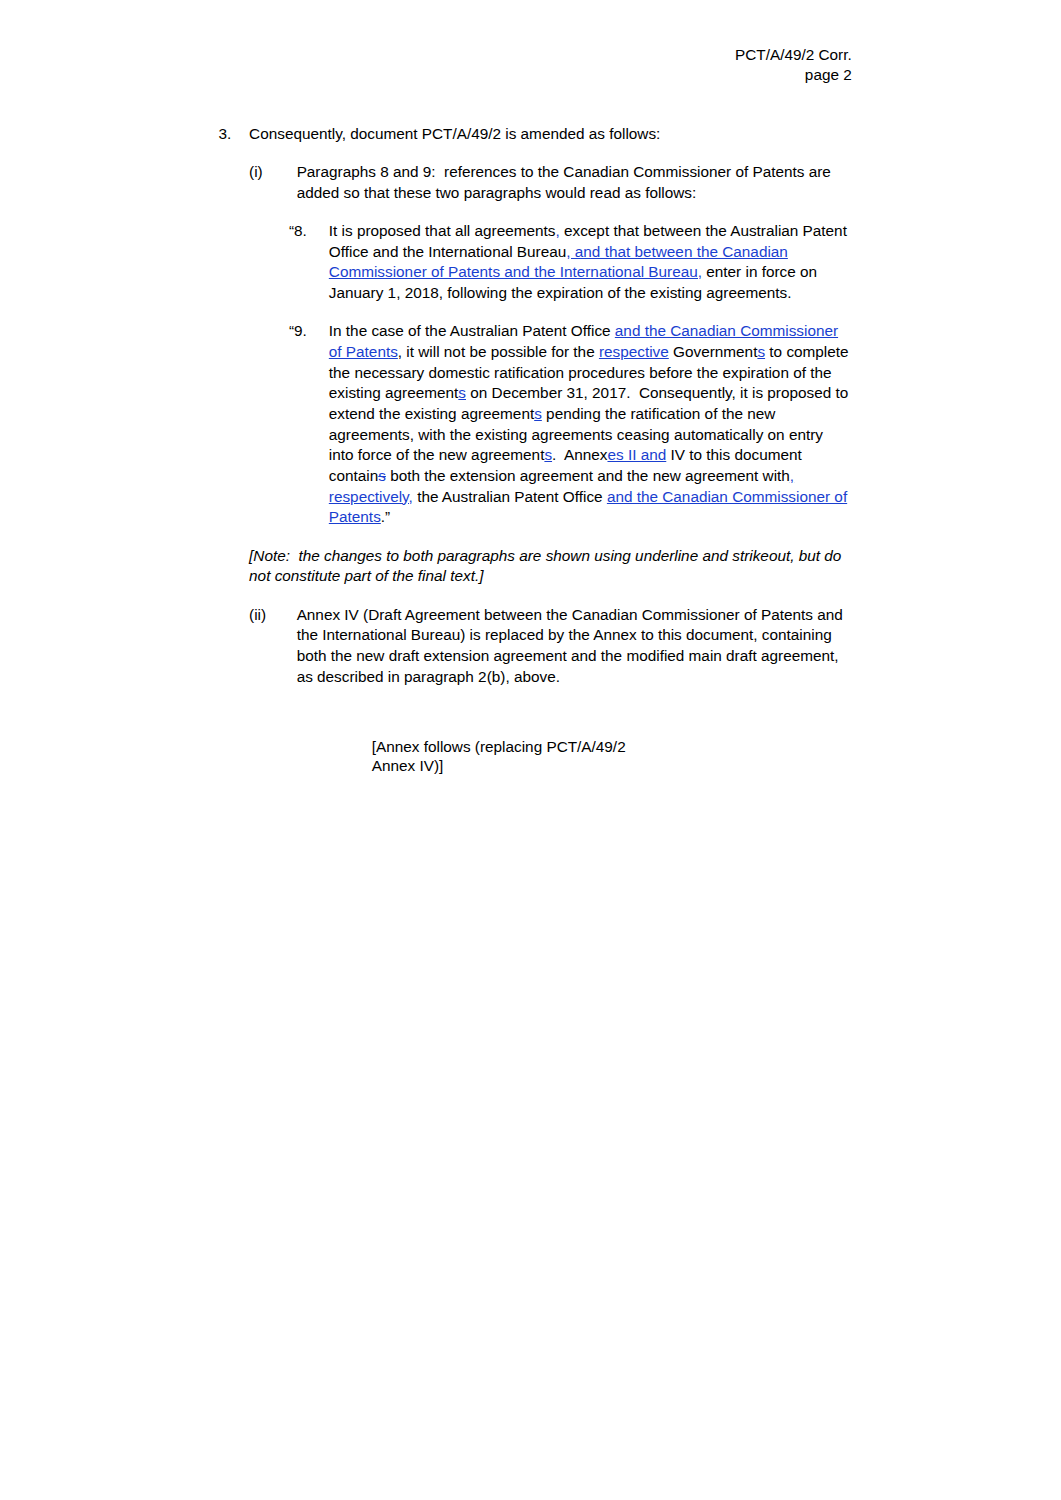PCT/A/49/2 Corr.
page 2
3.
Consequently, document PCT/A/49/2 is amended as follows:
(i)
Paragraphs 8 and 9: references to the Canadian Commissioner of Patents are added so that these two paragraphs would read as follows:
“8.
It is proposed that all agreements, except that between the Australian Patent Office and the International Bureau, and that between the Canadian Commissioner of Patents and the International Bureau, enter in force on January 1, 2018, following the expiration of the existing agreements.
“9.
In the case of the Australian Patent Office and the Canadian Commissioner of Patents, it will not be possible for the respective Governments to complete the necessary domestic ratification procedures before the expiration of the existing agreements on December 31, 2017. Consequently, it is proposed to extend the existing agreements pending the ratification of the new agreements, with the existing agreements ceasing automatically on entry into force of the new agreements. Annexes II and IV to this document contains both the extension agreement and the new agreement with, respectively, the Australian Patent Office and the Canadian Commissioner of Patents.”
[Note: the changes to both paragraphs are shown using underline and strikeout, but do not constitute part of the final text.]
(ii)
Annex IV (Draft Agreement between the Canadian Commissioner of Patents and the International Bureau) is replaced by the Annex to this document, containing both the new draft extension agreement and the modified main draft agreement, as described in paragraph 2(b), above.
[Annex follows (replacing PCT/A/49/2
Annex IV)]